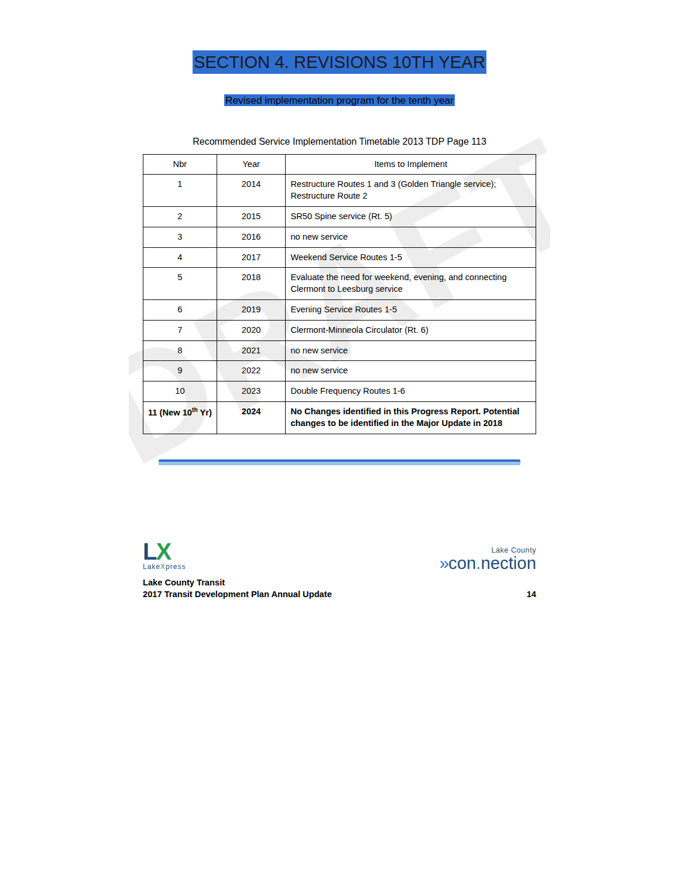DRAFT
SECTION 4. REVISIONS 10TH YEAR
Revised implementation program for the tenth year
Recommended Service Implementation Timetable 2013 TDP Page 113
| Nbr | Year | Items to Implement |
| --- | --- | --- |
| 1 | 2014 | Restructure Routes 1 and 3 (Golden Triangle service); Restructure Route 2 |
| 2 | 2015 | SR50 Spine service (Rt. 5) |
| 3 | 2016 | no new service |
| 4 | 2017 | Weekend Service Routes 1-5 |
| 5 | 2018 | Evaluate the need for weekend, evening, and connecting Clermont to Leesburg service |
| 6 | 2019 | Evening Service Routes 1-5 |
| 7 | 2020 | Clermont-Minneola Circulator (Rt. 6) |
| 8 | 2021 | no new service |
| 9 | 2022 | no new service |
| 10 | 2023 | Double Frequency Routes 1-6 |
| 11 (New 10 th Yr) | 2024 | No Changes identified in this Progress Report. Potential changes to be identified in the Major Update in 2018 |
LX
LakeXpress
Lake County
»con. nection
Lake County Transit
2017 Transit Development Plan Annual Update 14